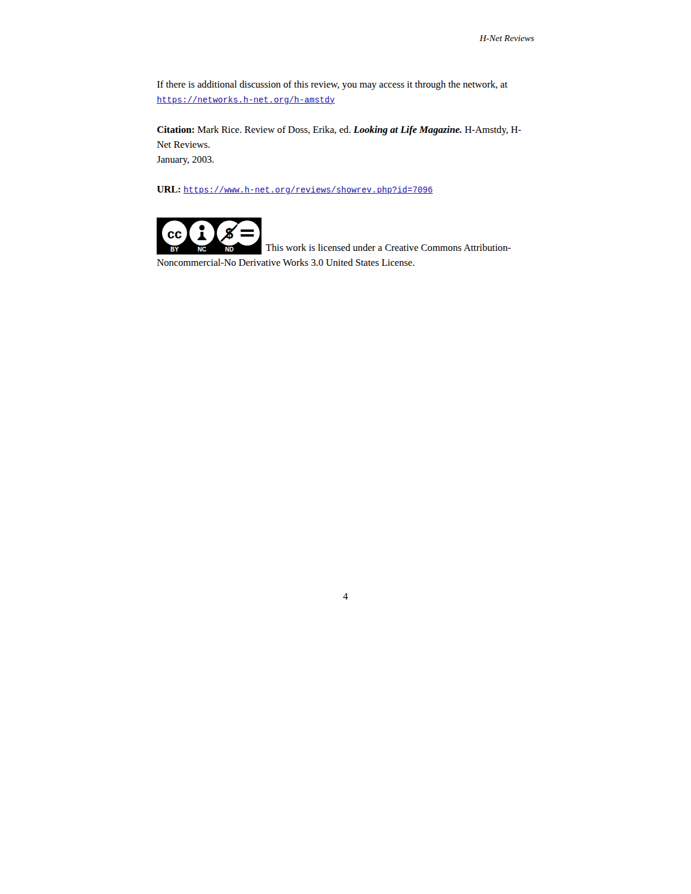H-Net Reviews
If there is additional discussion of this review, you may access it through the network, at
https://networks.h-net.org/h-amstdy
Citation: Mark Rice. Review of Doss, Erika, ed. Looking at Life Magazine. H-Amstdy, H-Net Reviews.
January, 2003.
URL: https://www.h-net.org/reviews/showrev.php?id=7096
cc $ BY NC ND This work is licensed under a Creative Commons Attribution-Noncommercial-No Derivative Works 3.0 United States License.
4